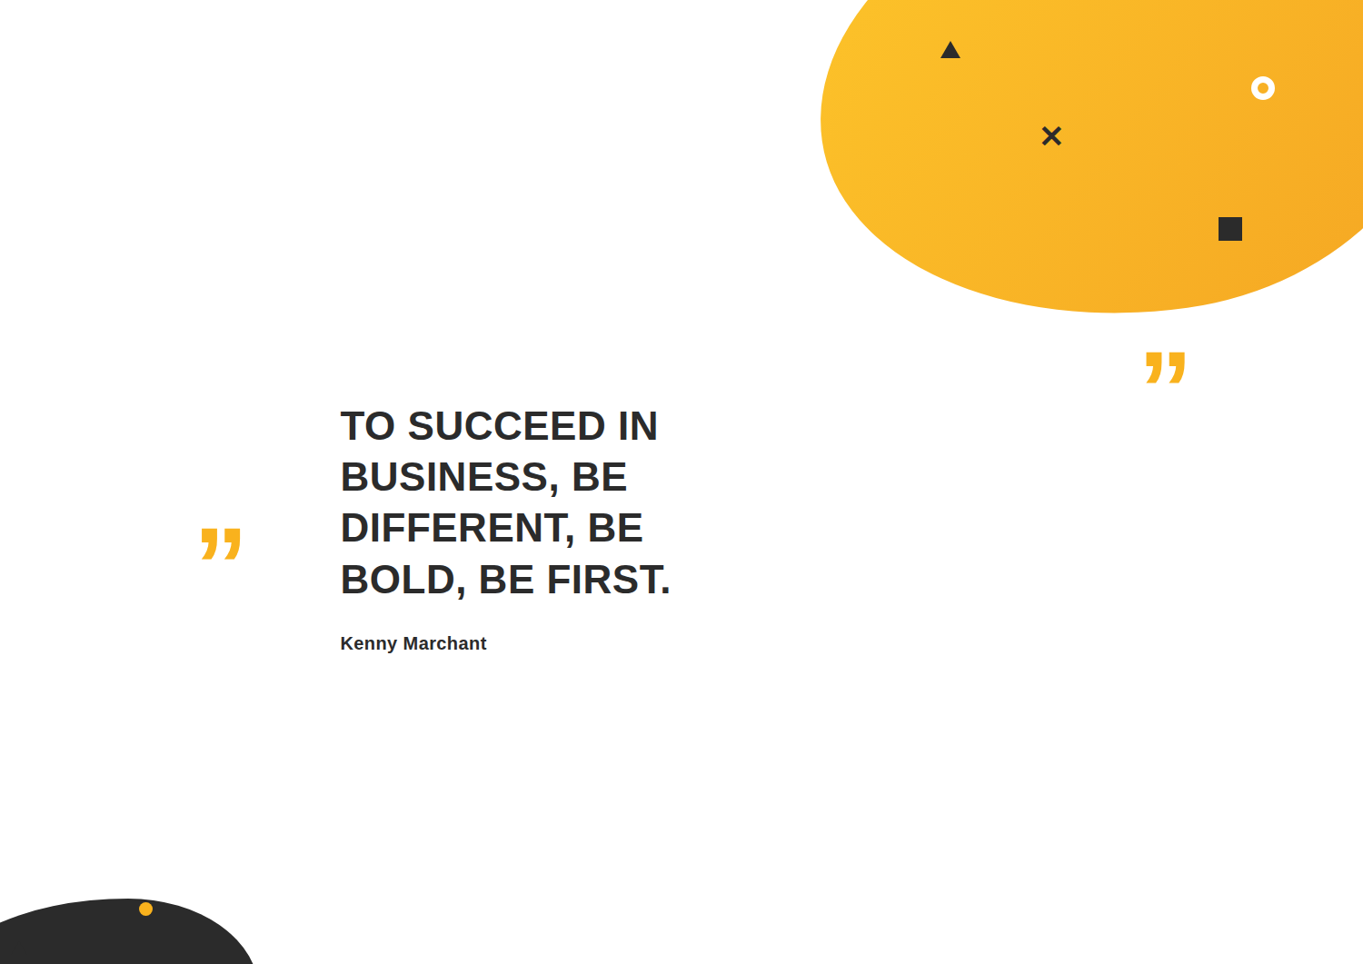✕ ” ”
To succeed in business, be different, be bold, be first.
Kenny Marchant